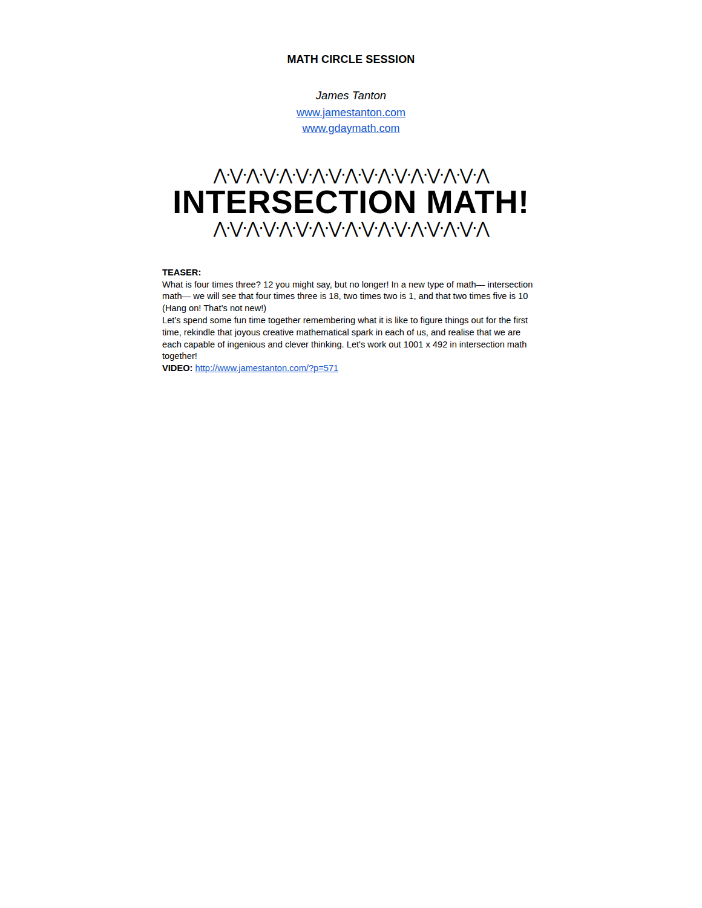MATH CIRCLE SESSION
James Tanton
www.jamestanton.com
www.gdaymath.com
⋀⋅⋁⋅⋀⋅⋁⋅⋀⋅⋁⋅⋀⋅⋁⋅⋀⋅⋁⋅⋀⋅⋁⋅⋀⋅⋁⋅⋀⋅⋁⋅⋀
INTERSECTION MATH!
⋀⋅⋁⋅⋀⋅⋁⋅⋀⋅⋁⋅⋀⋅⋁⋅⋀⋅⋁⋅⋀⋅⋁⋅⋀⋅⋁⋅⋀⋅⋁⋅⋀
TEASER:
What is four times three? 12 you might say, but no longer! In a new type of math— intersection math— we will see that four times three is 18, two times two is 1, and that two times five is 10 (Hang on! That’s not new!)
Let’s spend some fun time together remembering what it is like to figure things out for the first time, rekindle that joyous creative mathematical spark in each of us, and realise that we are each capable of ingenious and clever thinking. Let's work out 1001 x 492 in intersection math together!
VIDEO: http://www.jamestanton.com/?p=571